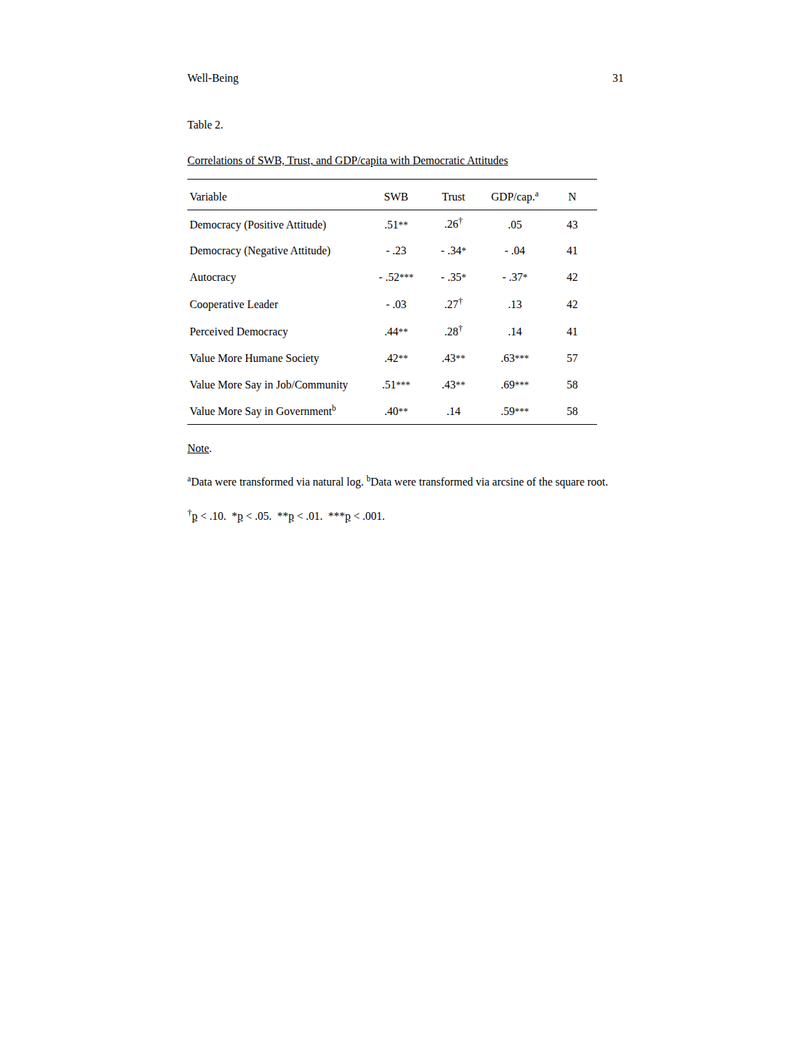Well-Being 31
Table 2.
Correlations of SWB, Trust, and GDP/capita with Democratic Attitudes
| Variable | SWB | Trust | GDP/cap. a | N |
| --- | --- | --- | --- | --- |
| Democracy (Positive Attitude) | .51 ** | .26 † | .05 | 43 |
| Democracy (Negative Attitude) | - .23 | - .34 * | - .04 | 41 |
| Autocracy | - .52 *** | - .35 * | - .37 * | 42 |
| Cooperative Leader | - .03 | .27 † | .13 | 42 |
| Perceived Democracy | .44 ** | .28 † | .14 | 41 |
| Value More Humane Society | .42 ** | .43 ** | .63 *** | 57 |
| Value More Say in Job/Community | .51 *** | .43 ** | .69 *** | 58 |
| Value More Say in Government b | .40 ** | .14 | .59 *** | 58 |
Note.
aData were transformed via natural log. bData were transformed via arcsine of the square root.
†p < .10. *p < .05. **p < .01. ***p < .001.